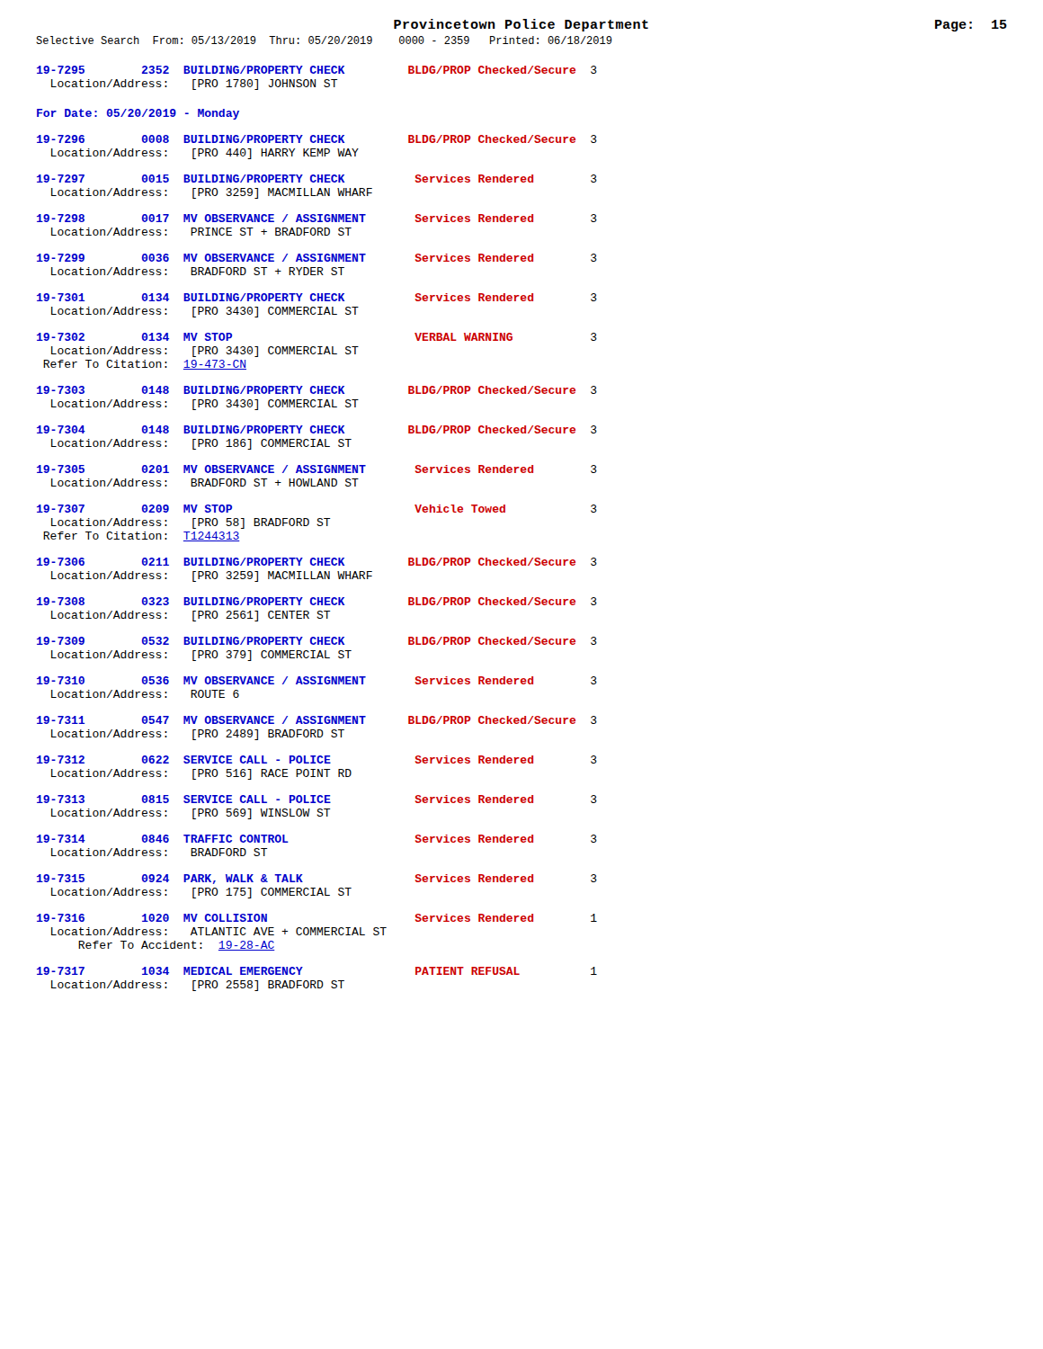Page: 15
Provincetown Police Department
Selective Search From: 05/13/2019 Thru: 05/20/2019 0000 - 2359 Printed: 06/18/2019
19-7295 2352 BUILDING/PROPERTY CHECK BLDG/PROP Checked/Secure 3
Location/Address: [PRO 1780] JOHNSON ST
For Date: 05/20/2019 - Monday
19-7296 0008 BUILDING/PROPERTY CHECK BLDG/PROP Checked/Secure 3
Location/Address: [PRO 440] HARRY KEMP WAY
19-7297 0015 BUILDING/PROPERTY CHECK Services Rendered 3
Location/Address: [PRO 3259] MACMILLAN WHARF
19-7298 0017 MV OBSERVANCE / ASSIGNMENT Services Rendered 3
Location/Address: PRINCE ST + BRADFORD ST
19-7299 0036 MV OBSERVANCE / ASSIGNMENT Services Rendered 3
Location/Address: BRADFORD ST + RYDER ST
19-7301 0134 BUILDING/PROPERTY CHECK Services Rendered 3
Location/Address: [PRO 3430] COMMERCIAL ST
19-7302 0134 MV STOP VERBAL WARNING 3
Location/Address: [PRO 3430] COMMERCIAL ST
Refer To Citation: 19-473-CN
19-7303 0148 BUILDING/PROPERTY CHECK BLDG/PROP Checked/Secure 3
Location/Address: [PRO 3430] COMMERCIAL ST
19-7304 0148 BUILDING/PROPERTY CHECK BLDG/PROP Checked/Secure 3
Location/Address: [PRO 186] COMMERCIAL ST
19-7305 0201 MV OBSERVANCE / ASSIGNMENT Services Rendered 3
Location/Address: BRADFORD ST + HOWLAND ST
19-7307 0209 MV STOP Vehicle Towed 3
Location/Address: [PRO 58] BRADFORD ST
Refer To Citation: T1244313
19-7306 0211 BUILDING/PROPERTY CHECK BLDG/PROP Checked/Secure 3
Location/Address: [PRO 3259] MACMILLAN WHARF
19-7308 0323 BUILDING/PROPERTY CHECK BLDG/PROP Checked/Secure 3
Location/Address: [PRO 2561] CENTER ST
19-7309 0532 BUILDING/PROPERTY CHECK BLDG/PROP Checked/Secure 3
Location/Address: [PRO 379] COMMERCIAL ST
19-7310 0536 MV OBSERVANCE / ASSIGNMENT Services Rendered 3
Location/Address: ROUTE 6
19-7311 0547 MV OBSERVANCE / ASSIGNMENT BLDG/PROP Checked/Secure 3
Location/Address: [PRO 2489] BRADFORD ST
19-7312 0622 SERVICE CALL - POLICE Services Rendered 3
Location/Address: [PRO 516] RACE POINT RD
19-7313 0815 SERVICE CALL - POLICE Services Rendered 3
Location/Address: [PRO 569] WINSLOW ST
19-7314 0846 TRAFFIC CONTROL Services Rendered 3
Location/Address: BRADFORD ST
19-7315 0924 PARK, WALK & TALK Services Rendered 3
Location/Address: [PRO 175] COMMERCIAL ST
19-7316 1020 MV COLLISION Services Rendered 1
Location/Address: ATLANTIC AVE + COMMERCIAL ST
Refer To Accident: 19-28-AC
19-7317 1034 MEDICAL EMERGENCY PATIENT REFUSAL 1
Location/Address: [PRO 2558] BRADFORD ST